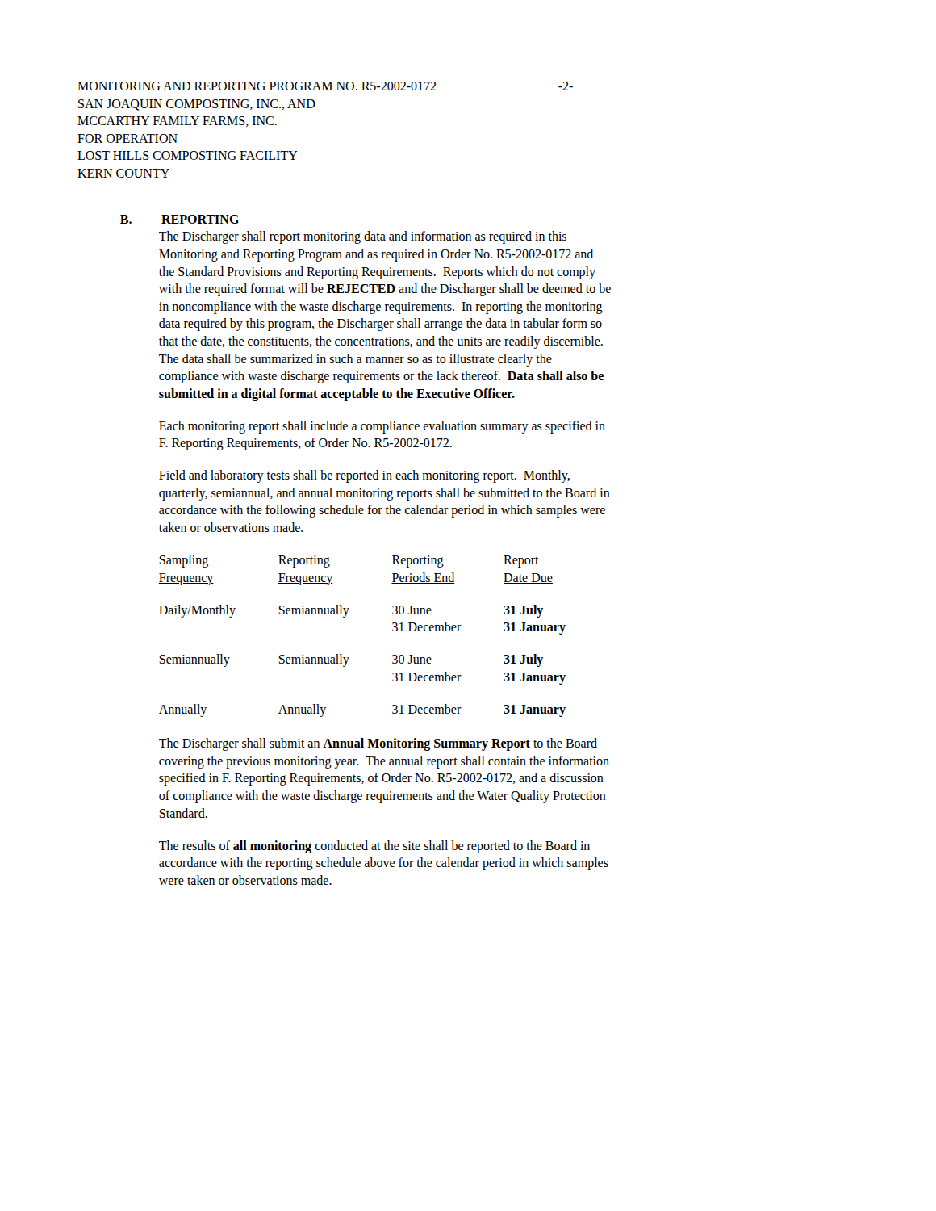Monitoring and Reporting Program No. R5-2002-0172-2-
San Joaquin Composting, Inc., and
McCarthy Family Farms, Inc.
For Operation
Lost Hills Composting Facility
Kern County
B.
REPORTING
The Discharger shall report monitoring data and information as required in this Monitoring and Reporting Program and as required in Order No. R5-2002-0172 and the Standard Provisions and Reporting Requirements. Reports which do not comply with the required format will be REJECTED and the Discharger shall be deemed to be in noncompliance with the waste discharge requirements. In reporting the monitoring data required by this program, the Discharger shall arrange the data in tabular form so that the date, the constituents, the concentrations, and the units are readily discernible. The data shall be summarized in such a manner so as to illustrate clearly the compliance with waste discharge requirements or the lack thereof. Data shall also be submitted in a digital format acceptable to the Executive Officer.
Each monitoring report shall include a compliance evaluation summary as specified in F. Reporting Requirements, of Order No. R5-2002-0172.
Field and laboratory tests shall be reported in each monitoring report. Monthly, quarterly, semiannual, and annual monitoring reports shall be submitted to the Board in accordance with the following schedule for the calendar period in which samples were taken or observations made.
| Sampling | Reporting | Reporting | Report |
| --- | --- | --- | --- |
| Frequency | Frequency | Periods End | Date Due |
| Daily/Monthly | Semiannually | 30 June 31 December | 31 July 31 January |
| Semiannually | Semiannually | 30 June 31 December | 31 July 31 January |
| Annually | Annually | 31 December | 31 January |
The Discharger shall submit an Annual Monitoring Summary Report to the Board covering the previous monitoring year. The annual report shall contain the information specified in F. Reporting Requirements, of Order No. R5-2002-0172, and a discussion of compliance with the waste discharge requirements and the Water Quality Protection Standard.
The results of all monitoring conducted at the site shall be reported to the Board in accordance with the reporting schedule above for the calendar period in which samples were taken or observations made.